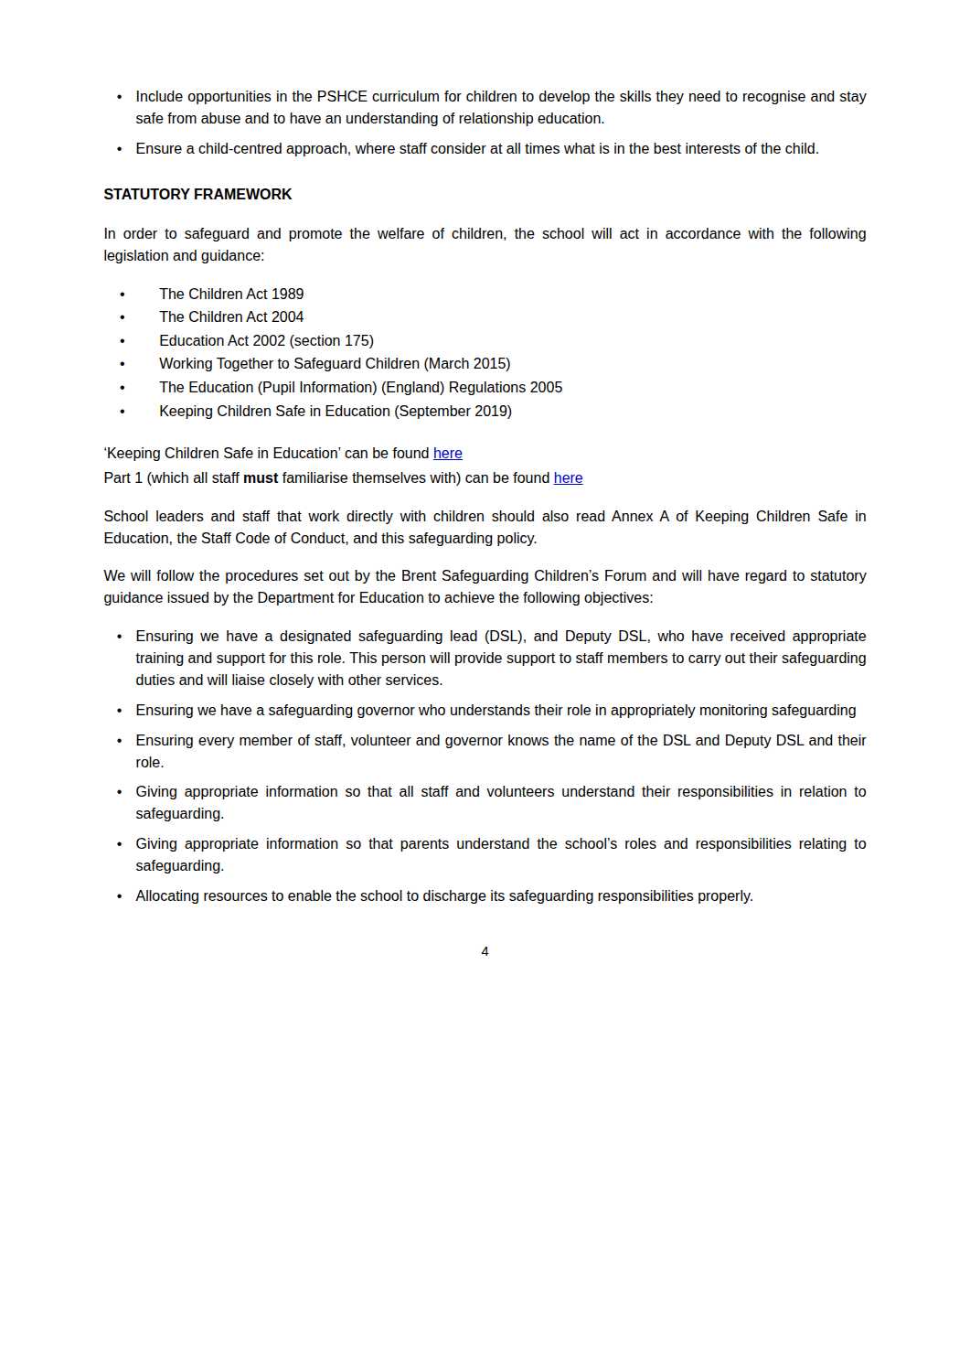Include opportunities in the PSHCE curriculum for children to develop the skills they need to recognise and stay safe from abuse and to have an understanding of relationship education.
Ensure a child-centred approach, where staff consider at all times what is in the best interests of the child.
STATUTORY FRAMEWORK
In order to safeguard and promote the welfare of children, the school will act in accordance with the following legislation and guidance:
The Children Act 1989
The Children Act 2004
Education Act 2002 (section 175)
Working Together to Safeguard Children (March 2015)
The Education (Pupil Information) (England) Regulations 2005
Keeping Children Safe in Education (September 2019)
‘Keeping Children Safe in Education’ can be found here
Part 1 (which all staff must familiarise themselves with) can be found here
School leaders and staff that work directly with children should also read Annex A of Keeping Children Safe in Education, the Staff Code of Conduct, and this safeguarding policy.
We will follow the procedures set out by the Brent Safeguarding Children’s Forum and will have regard to statutory guidance issued by the Department for Education to achieve the following objectives:
Ensuring we have a designated safeguarding lead (DSL), and Deputy DSL, who have received appropriate training and support for this role. This person will provide support to staff members to carry out their safeguarding duties and will liaise closely with other services.
Ensuring we have a safeguarding governor who understands their role in appropriately monitoring safeguarding
Ensuring every member of staff, volunteer and governor knows the name of the DSL and Deputy DSL and their role.
Giving appropriate information so that all staff and volunteers understand their responsibilities in relation to safeguarding.
Giving appropriate information so that parents understand the school’s roles and responsibilities relating to safeguarding.
Allocating resources to enable the school to discharge its safeguarding responsibilities properly.
4